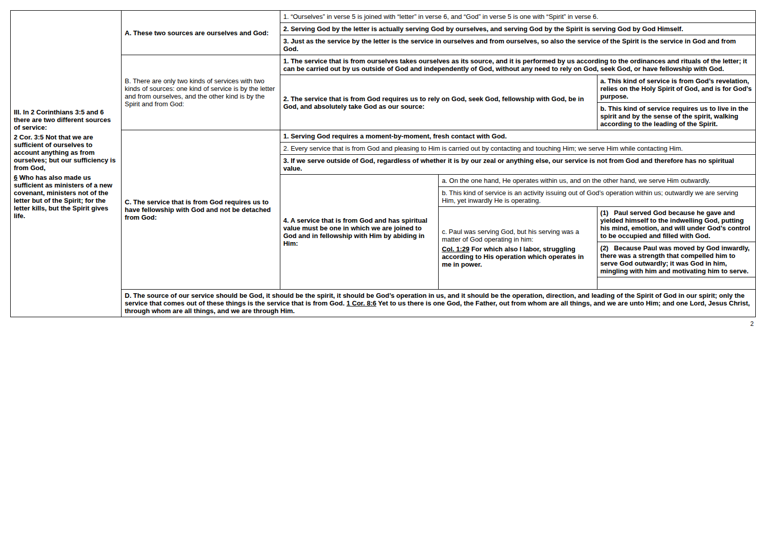| III. In 2 Corinthians 3:5 and 6 there are two different sources of service: 2 Cor. 3:5 Not that we are sufficient of ourselves to account anything as from ourselves; but our sufficiency is from God, 6 Who has also made us sufficient as ministers of a new covenant, ministers not of the letter but of the Spirit; for the letter kills, but the Spirit gives life. | A. These two sources are ourselves and God: | 1. “Ourselves” in verse 5 is joined with “letter” in verse 6, and “God” in verse 5 is one with “Spirit” in verse 6. |
| 2. Serving God by the letter is actually serving God by ourselves, and serving God by the Spirit is serving God by God Himself. |
| 3. Just as the service by the letter is the service in ourselves and from ourselves, so also the service of the Spirit is the service in God and from God. |
| B. There are only two kinds of services with two kinds of sources: one kind of service is by the letter and from ourselves, and the other kind is by the Spirit and from God: | 1. The service that is from ourselves takes ourselves as its source, and it is performed by us according to the ordinances and rituals of the letter; it can be carried out by us outside of God and independently of God, without any need to rely on God, seek God, or have fellowship with God. |
| 2. The service that is from God requires us to rely on God, seek God, fellowship with God, be in God, and absolutely take God as our source: | a. This kind of service is from God’s revelation, relies on the Holy Spirit of God, and is for God’s purpose. |
| b. This kind of service requires us to live in the spirit and by the sense of the spirit, walking according to the leading of the Spirit. |
| C. The service that is from God requires us to have fellowship with God and not be detached from God: | 1. Serving God requires a moment-by-moment, fresh contact with God. |
| 2. Every service that is from God and pleasing to Him is carried out by contacting and touching Him; we serve Him while contacting Him. |
| 3. If we serve outside of God, regardless of whether it is by our zeal or anything else, our service is not from God and therefore has no spiritual value. |
| 4. A service that is from God and has spiritual value must be one in which we are joined to God and in fellowship with Him by abiding in Him: | a. On the one hand, He operates within us, and on the other hand, we serve Him outwardly. |
| b. This kind of service is an activity issuing out of God’s operation within us; outwardly we are serving Him, yet inwardly He is operating. |
| c. Paul was serving God, but his serving was a matter of God operating in him: Col. 1:29 For which also I labor, struggling according to His operation which operates in me in power. | (1) Paul served God because he gave and yielded himself to the indwelling God, putting his mind, emotion, and will under God’s control to be occupied and filled with God. |
| (2) Because Paul was moved by God inwardly, there was a strength that compelled him to serve God outwardly; it was God in him, mingling with him and motivating him to serve. |
| D. The source of our service should be God, it should be the spirit, it should be God’s operation in us, and it should be the operation, direction, and leading of the Spirit of God in our spirit; only the service that comes out of these things is the service that is from God. 1 Cor. 8:6 Yet to us there is one God, the Father, out from whom are all things, and we are unto Him; and one Lord, Jesus Christ, through whom are all things, and we are through Him. |
2